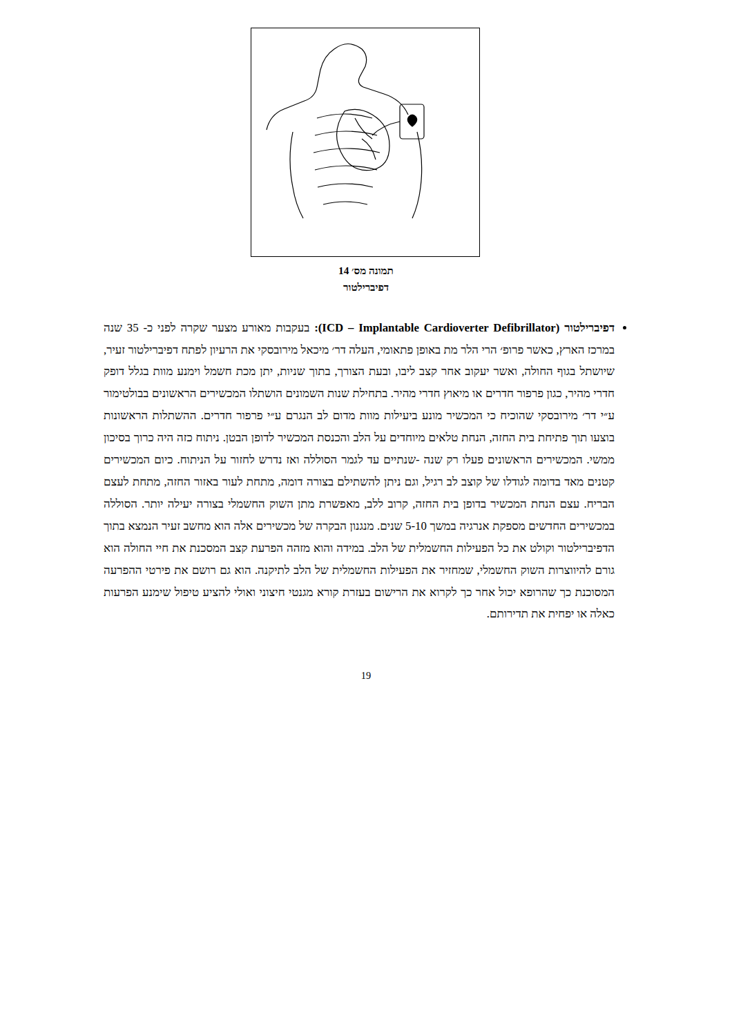תמונה מס׳ 14
דפיברילטור
דפיברילטור (ICD – Implantable Cardioverter Defibrillator): בעקבות מאורע מצער שקרה לפני כ- 35 שנה במרכז הארץ, כאשר פרופ׳ הרי הלר מת באופן פתאומי, העלה דר׳ מיכאל מירובסקי את הרעיון לפתח דפיברילטור זעיר, שיושתל בגוף החולה, ואשר יעקוב אחר קצב ליבו, ובעת הצורך, בתוך שניות, יתן מכת חשמל וימנע מוות בגלל דופק חדרי מהיר, כגון פרפור חדרים או מיאוץ חדרי מהיר. בתחילת שנות השמונים הושתלו המכשירים הראשונים בבולטימור ע״י דר׳ מירובסקי שהוכיח כי המכשיר מונע ביעילות מוות מדום לב הנגרם ע״י פרפור חדרים. ההשתלות הראשונות בוצעו תוך פתיחת בית החזה, הנחת טלאים מיוחדים על הלב והכנסת המכשיר לדופן הבטן. ניתוח כזה היה כרוך בסיכון ממשי. המכשירים הראשונים פעלו רק שנה -שנתיים עד לגמר הסוללה ואז נדרש לחזור על הניתוח. כיום המכשירים קטנים מאד בדומה לגודלו של קוצב לב רגיל, וגם ניתן להשתילם בצורה דומה, מתחת לעור באזור החזה, מתחת לעצם הבריח. עצם הנחת המכשיר בדופן בית החזה, קרוב ללב, מאפשרת מתן השוק החשמלי בצורה יעילה יותר. הסוללה במכשירים החדשים מספקת אנרגיה במשך 5-10 שנים. מנגנון הבקרה של מכשירים אלה הוא מחשב זעיר הנמצא בתוך הדפיברילטור וקולט את כל הפעילות החשמלית של הלב. במידה והוא מזהה הפרעת קצב המסכנת את חיי החולה הוא גורם להיווצרות השוק החשמלי, שמחזיר את הפעילות החשמלית של הלב לתיקנה. הוא גם רושם את פירטי ההפרעה המסוכנת כך שהרופא יכול אחר כך לקרוא את הרישום בעזרת קורא מגנטי חיצוני ואולי להציע טיפול שימנע הפרעות כאלה או יפחית את תדירותם.
19